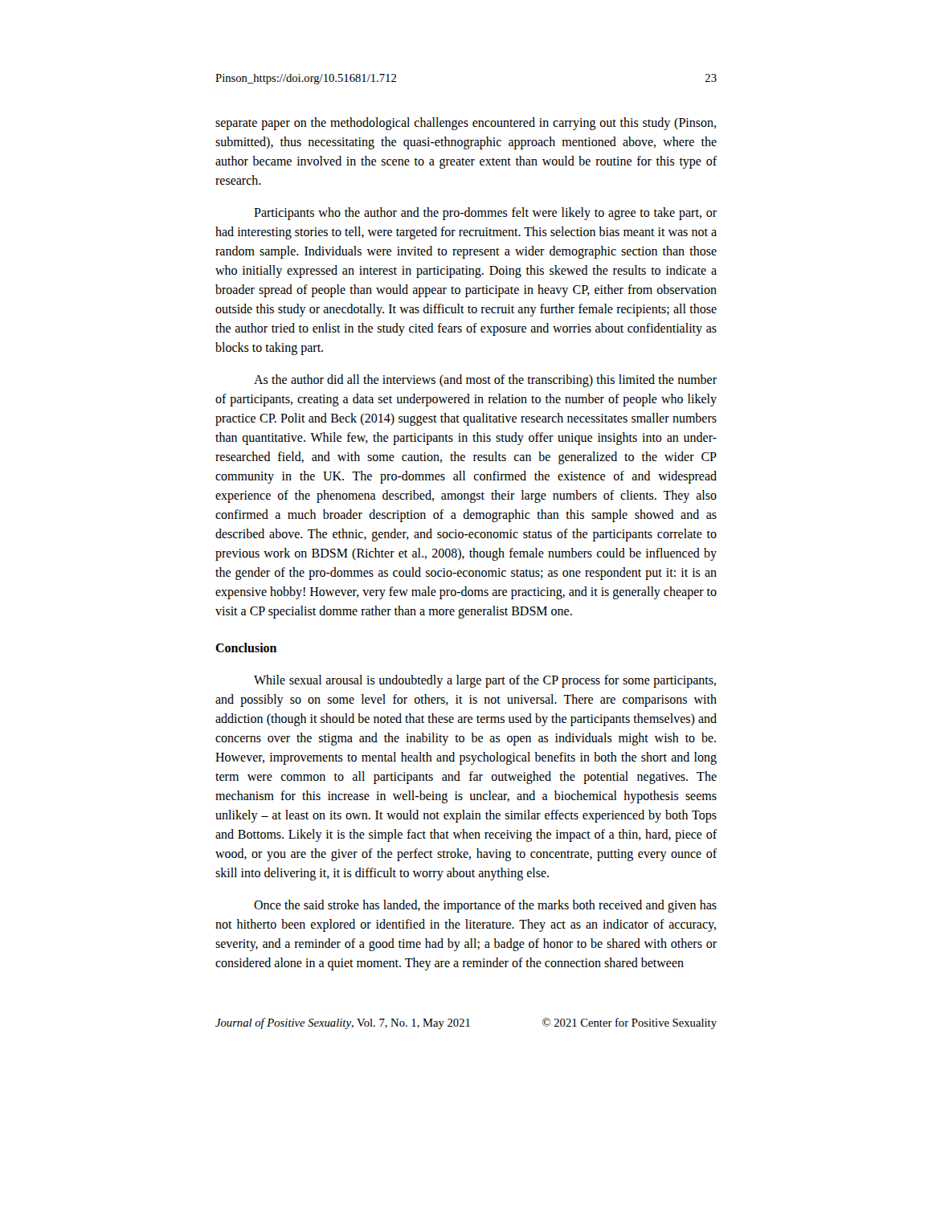Pinson_https://doi.org/10.51681/1.712 23
separate paper on the methodological challenges encountered in carrying out this study (Pinson, submitted), thus necessitating the quasi-ethnographic approach mentioned above, where the author became involved in the scene to a greater extent than would be routine for this type of research.
Participants who the author and the pro-dommes felt were likely to agree to take part, or had interesting stories to tell, were targeted for recruitment. This selection bias meant it was not a random sample. Individuals were invited to represent a wider demographic section than those who initially expressed an interest in participating. Doing this skewed the results to indicate a broader spread of people than would appear to participate in heavy CP, either from observation outside this study or anecdotally. It was difficult to recruit any further female recipients; all those the author tried to enlist in the study cited fears of exposure and worries about confidentiality as blocks to taking part.
As the author did all the interviews (and most of the transcribing) this limited the number of participants, creating a data set underpowered in relation to the number of people who likely practice CP. Polit and Beck (2014) suggest that qualitative research necessitates smaller numbers than quantitative. While few, the participants in this study offer unique insights into an under-researched field, and with some caution, the results can be generalized to the wider CP community in the UK. The pro-dommes all confirmed the existence of and widespread experience of the phenomena described, amongst their large numbers of clients. They also confirmed a much broader description of a demographic than this sample showed and as described above. The ethnic, gender, and socio-economic status of the participants correlate to previous work on BDSM (Richter et al., 2008), though female numbers could be influenced by the gender of the pro-dommes as could socio-economic status; as one respondent put it: it is an expensive hobby! However, very few male pro-doms are practicing, and it is generally cheaper to visit a CP specialist domme rather than a more generalist BDSM one.
Conclusion
While sexual arousal is undoubtedly a large part of the CP process for some participants, and possibly so on some level for others, it is not universal. There are comparisons with addiction (though it should be noted that these are terms used by the participants themselves) and concerns over the stigma and the inability to be as open as individuals might wish to be. However, improvements to mental health and psychological benefits in both the short and long term were common to all participants and far outweighed the potential negatives. The mechanism for this increase in well-being is unclear, and a biochemical hypothesis seems unlikely – at least on its own. It would not explain the similar effects experienced by both Tops and Bottoms. Likely it is the simple fact that when receiving the impact of a thin, hard, piece of wood, or you are the giver of the perfect stroke, having to concentrate, putting every ounce of skill into delivering it, it is difficult to worry about anything else.
Once the said stroke has landed, the importance of the marks both received and given has not hitherto been explored or identified in the literature. They act as an indicator of accuracy, severity, and a reminder of a good time had by all; a badge of honor to be shared with others or considered alone in a quiet moment. They are a reminder of the connection shared between
Journal of Positive Sexuality, Vol. 7, No. 1, May 2021 © 2021 Center for Positive Sexuality